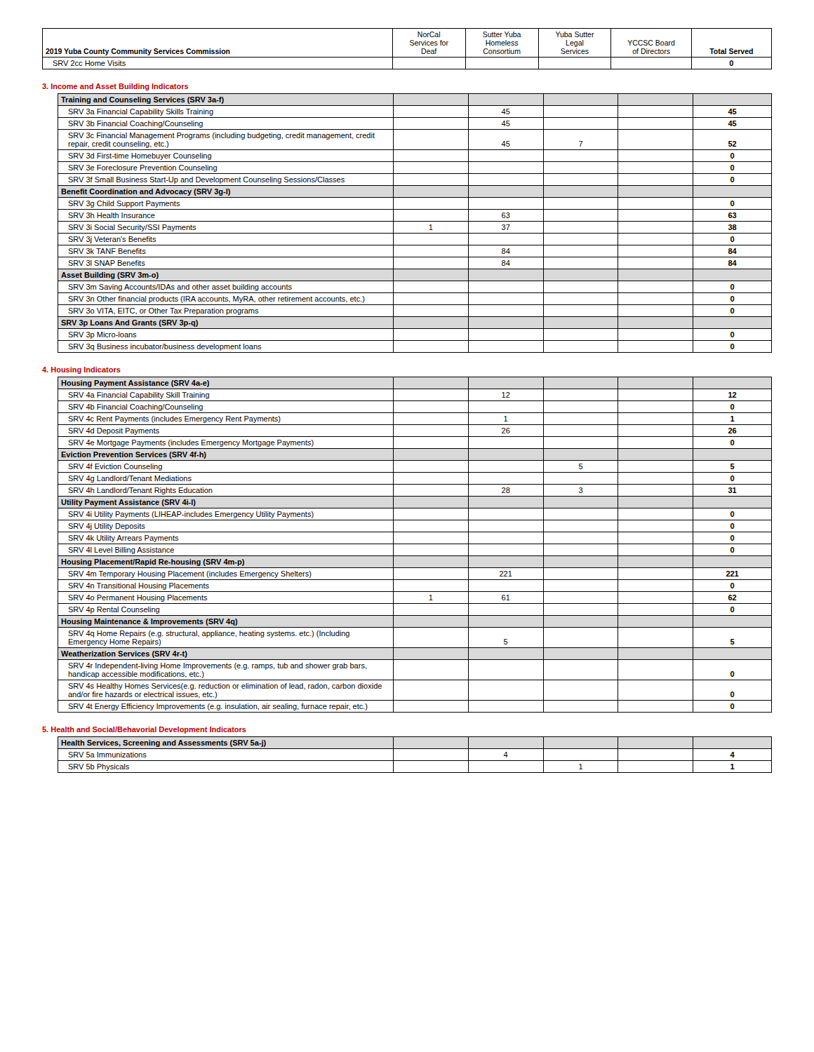| 2019 Yuba County Community Services Commission | NorCal Services for Deaf | Sutter Yuba Homeless Consortium | Yuba Sutter Legal Services | YCCSC Board of Directors | Total Served |
| SRV 2cc Home Visits | | | | | 0 |
3. Income and Asset Building Indicators
| | / Training and Counseling Services (SRV 3a-f) / / / / / / / SRV 3a Financial Capability Skills Training / / 45 / / / 45 / / SRV 3b Financial Coaching/Counseling / / 45 / / / 45 / / SRV 3c Financial Management Programs (including budgeting, credit management, credit repair, credit counseling, etc.) / / 45 / 7 / / 52 / / SRV 3d First-time Homebuyer Counseling / / / / / 0 / / SRV 3e Foreclosure Prevention Counseling / / / / / 0 / / SRV 3f Small Business Start-Up and Development Counseling Sessions/Classes / / / / / 0 / / Benefit Coordination and Advocacy (SRV 3g-l) / / / / / / / SRV 3g Child Support Payments / / / / / 0 / / SRV 3h Health Insurance / / 63 / / / 63 / / SRV 3i Social Security/SSI Payments / 1 / 37 / / / 38 / / SRV 3j Veteran's Benefits / / / / / 0 / / SRV 3k TANF Benefits / / 84 / / / 84 / / SRV 3l SNAP Benefits / / 84 / / / 84 / / Asset Building (SRV 3m-o) / / / / / / / SRV 3m Saving Accounts/IDAs and other asset building accounts / / / / / 0 / / SRV 3n Other financial products (IRA accounts, MyRA, other retirement accounts, etc.) / / / / / 0 / / SRV 3o VITA, EITC, or Other Tax Preparation programs / / / / / 0 / / SRV 3p Loans And Grants (SRV 3p-q) / / / / / / / SRV 3p Micro-loans / / / / / 0 / / SRV 3q Business incubator/business development loans / / / / / 0 / |
4. Housing Indicators
| | / Housing Payment Assistance (SRV 4a-e) / / / / / / / SRV 4a Financial Capability Skill Training / / 12 / / / 12 / / SRV 4b Financial Coaching/Counseling / / / / / 0 / / SRV 4c Rent Payments (includes Emergency Rent Payments) / / 1 / / / 1 / / SRV 4d Deposit Payments / / 26 / / / 26 / / SRV 4e Mortgage Payments (includes Emergency Mortgage Payments) / / / / / 0 / / Eviction Prevention Services (SRV 4f-h) / / / / / / / SRV 4f Eviction Counseling / / / 5 / / 5 / / SRV 4g Landlord/Tenant Mediations / / / / / 0 / / SRV 4h Landlord/Tenant Rights Education / / 28 / 3 / / 31 / / Utility Payment Assistance (SRV 4i-l) / / / / / / / SRV 4i Utility Payments (LIHEAP-includes Emergency Utility Payments) / / / / / 0 / / SRV 4j Utility Deposits / / / / / 0 / / SRV 4k Utility Arrears Payments / / / / / 0 / / SRV 4l Level Billing Assistance / / / / / 0 / / Housing Placement/Rapid Re-housing (SRV 4m-p) / / / / / / / SRV 4m Temporary Housing Placement (includes Emergency Shelters) / / 221 / / / 221 / / SRV 4n Transitional Housing Placements / / / / / 0 / / SRV 4o Permanent Housing Placements / 1 / 61 / / / 62 / / SRV 4p Rental Counseling / / / / / 0 / / Housing Maintenance & Improvements (SRV 4q) / / / / / / / SRV 4q Home Repairs (e.g. structural, appliance, heating systems. etc.) (Including Emergency Home Repairs) / / 5 / / / 5 / / Weatherization Services (SRV 4r-t) / / / / / / / SRV 4r Independent-living Home Improvements (e.g. ramps, tub and shower grab bars, handicap accessible modifications, etc.) / / / / / 0 / / SRV 4s Healthy Homes Services(e.g. reduction or elimination of lead, radon, carbon dioxide and/or fire hazards or electrical issues, etc.) / / / / / 0 / / SRV 4t Energy Efficiency Improvements (e.g. insulation, air sealing, furnace repair, etc.) / / / / / 0 / |
5. Health and Social/Behavorial Development Indicators
| | / Health Services, Screening and Assessments (SRV 5a-j) / / / / / / / SRV 5a Immunizations / / 4 / / / 4 / / SRV 5b Physicals / / / 1 / / 1 / |